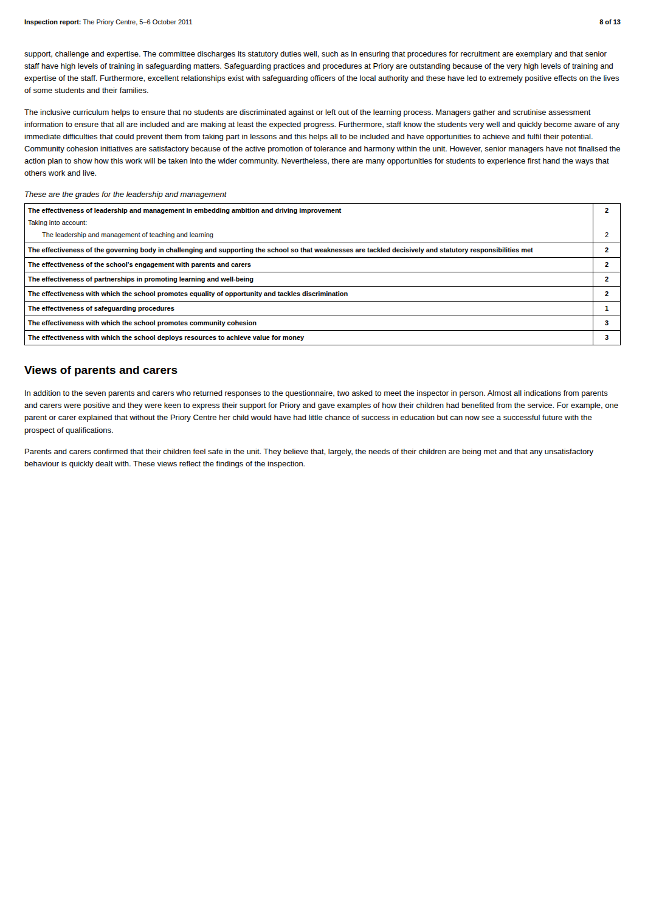Inspection report: The Priory Centre, 5–6 October 2011
8 of 13
support, challenge and expertise. The committee discharges its statutory duties well, such as in ensuring that procedures for recruitment are exemplary and that senior staff have high levels of training in safeguarding matters. Safeguarding practices and procedures at Priory are outstanding because of the very high levels of training and expertise of the staff. Furthermore, excellent relationships exist with safeguarding officers of the local authority and these have led to extremely positive effects on the lives of some students and their families.
The inclusive curriculum helps to ensure that no students are discriminated against or left out of the learning process. Managers gather and scrutinise assessment information to ensure that all are included and are making at least the expected progress. Furthermore, staff know the students very well and quickly become aware of any immediate difficulties that could prevent them from taking part in lessons and this helps all to be included and have opportunities to achieve and fulfil their potential. Community cohesion initiatives are satisfactory because of the active promotion of tolerance and harmony within the unit. However, senior managers have not finalised the action plan to show how this work will be taken into the wider community. Nevertheless, there are many opportunities for students to experience first hand the ways that others work and live.
These are the grades for the leadership and management
| The effectiveness of leadership and management in embedding ambition and driving improvement | 2 |
| Taking into account: | |
| The leadership and management of teaching and learning | 2 |
| The effectiveness of the governing body in challenging and supporting the school so that weaknesses are tackled decisively and statutory responsibilities met | 2 |
| The effectiveness of the school's engagement with parents and carers | 2 |
| The effectiveness of partnerships in promoting learning and well-being | 2 |
| The effectiveness with which the school promotes equality of opportunity and tackles discrimination | 2 |
| The effectiveness of safeguarding procedures | 1 |
| The effectiveness with which the school promotes community cohesion | 3 |
| The effectiveness with which the school deploys resources to achieve value for money | 3 |
Views of parents and carers
In addition to the seven parents and carers who returned responses to the questionnaire, two asked to meet the inspector in person. Almost all indications from parents and carers were positive and they were keen to express their support for Priory and gave examples of how their children had benefited from the service. For example, one parent or carer explained that without the Priory Centre her child would have had little chance of success in education but can now see a successful future with the prospect of qualifications.
Parents and carers confirmed that their children feel safe in the unit. They believe that, largely, the needs of their children are being met and that any unsatisfactory behaviour is quickly dealt with. These views reflect the findings of the inspection.